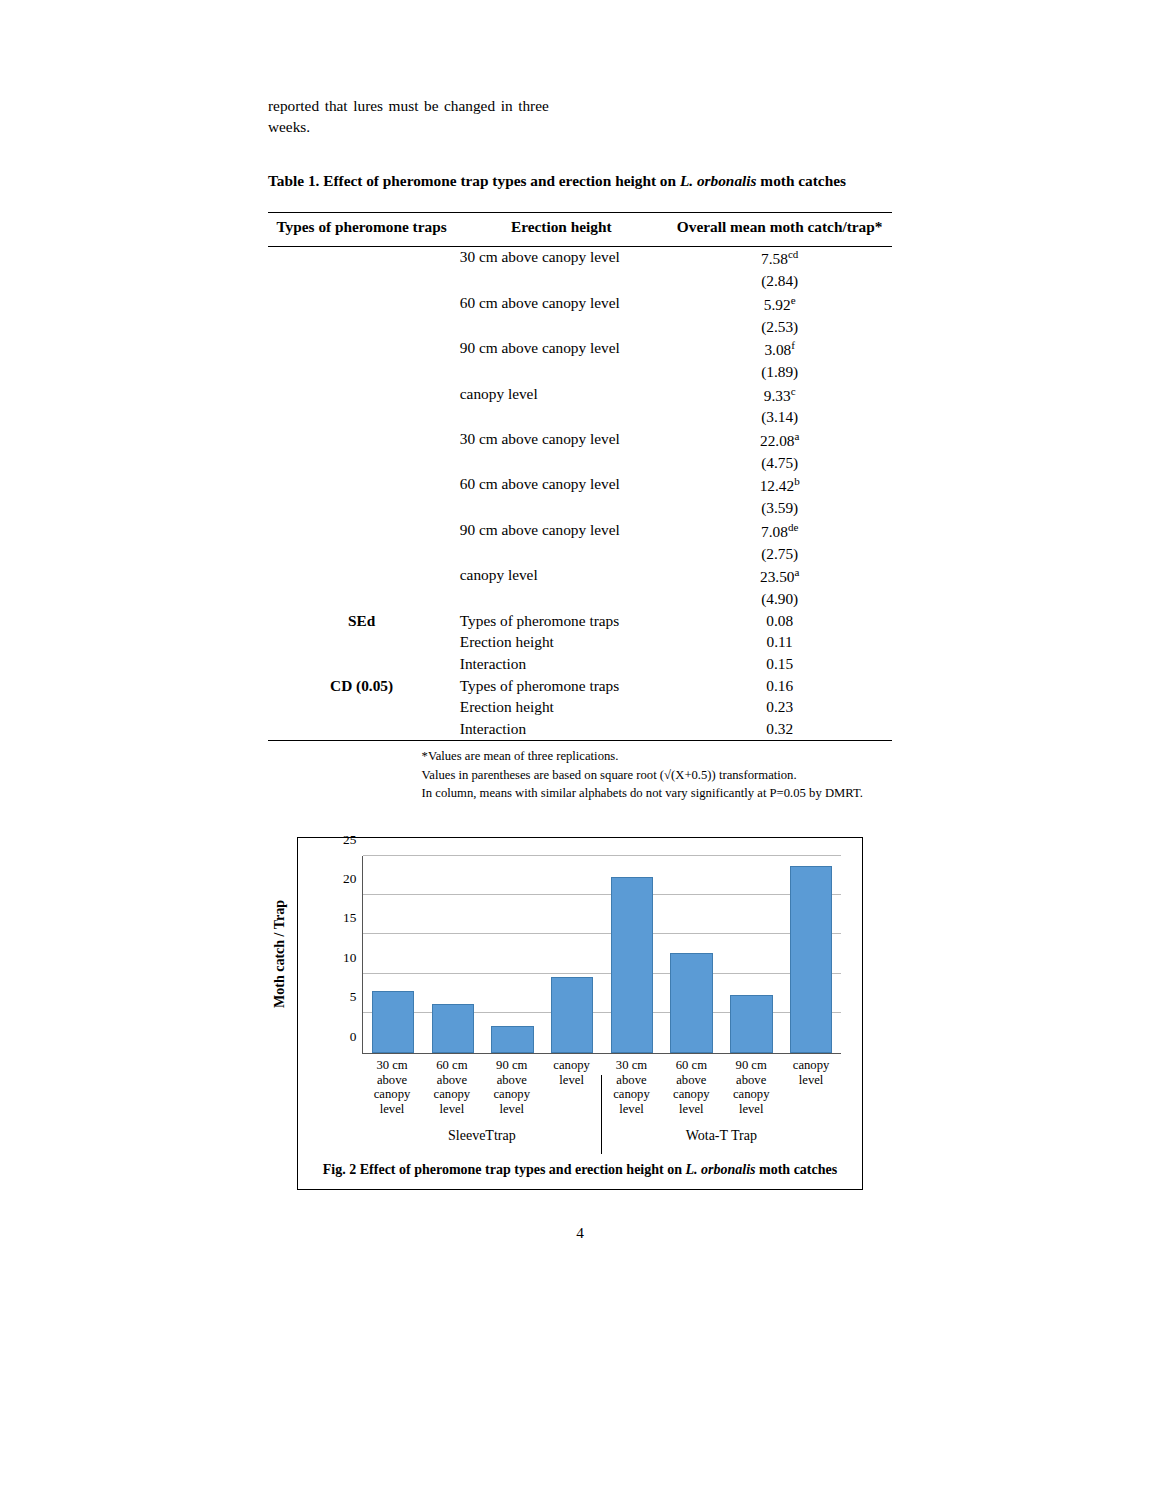reported that lures must be changed in three weeks.
Table 1. Effect of pheromone trap types and erection height on L. orbonalis moth catches
| Types of pheromone traps | Erection height | Overall mean moth catch/trap* |
| --- | --- | --- |
| | 30 cm above canopy level | 7.58 cd |
| | (2.84) |
| 60 cm above canopy level | 5.92 e |
| | (2.53) |
| 90 cm above canopy level | 3.08 f |
| | (1.89) |
| canopy level | 9.33 c |
| | (3.14) |
| | 30 cm above canopy level | 22.08 a |
| | (4.75) |
| 60 cm above canopy level | 12.42 b |
| | (3.59) |
| 90 cm above canopy level | 7.08 de |
| | (2.75) |
| canopy level | 23.50 a |
| | (4.90) |
| SEd | Types of pheromone traps | 0.08 |
| | Erection height | 0.11 |
| | Interaction | 0.15 |
| CD (0.05) | Types of pheromone traps | 0.16 |
| | Erection height | 0.23 |
| | Interaction | 0.32 |
*Values are mean of three replications.
Values in parentheses are based on square root (√(X+0.5)) transformation.
In column, means with similar alphabets do not vary significantly at P=0.05 by DMRT.
Moth catch / Trap
25
20
15
10
5
0
30 cm above canopy level
60 cm above canopy level
90 cm above canopy level
canopy level
30 cm above canopy level
60 cm above canopy level
90 cm above canopy level
canopy level
SleeveTtrap
Wota-T Trap
Fig. 2 Effect of pheromone trap types and erection height on L. orbonalis moth catches
4